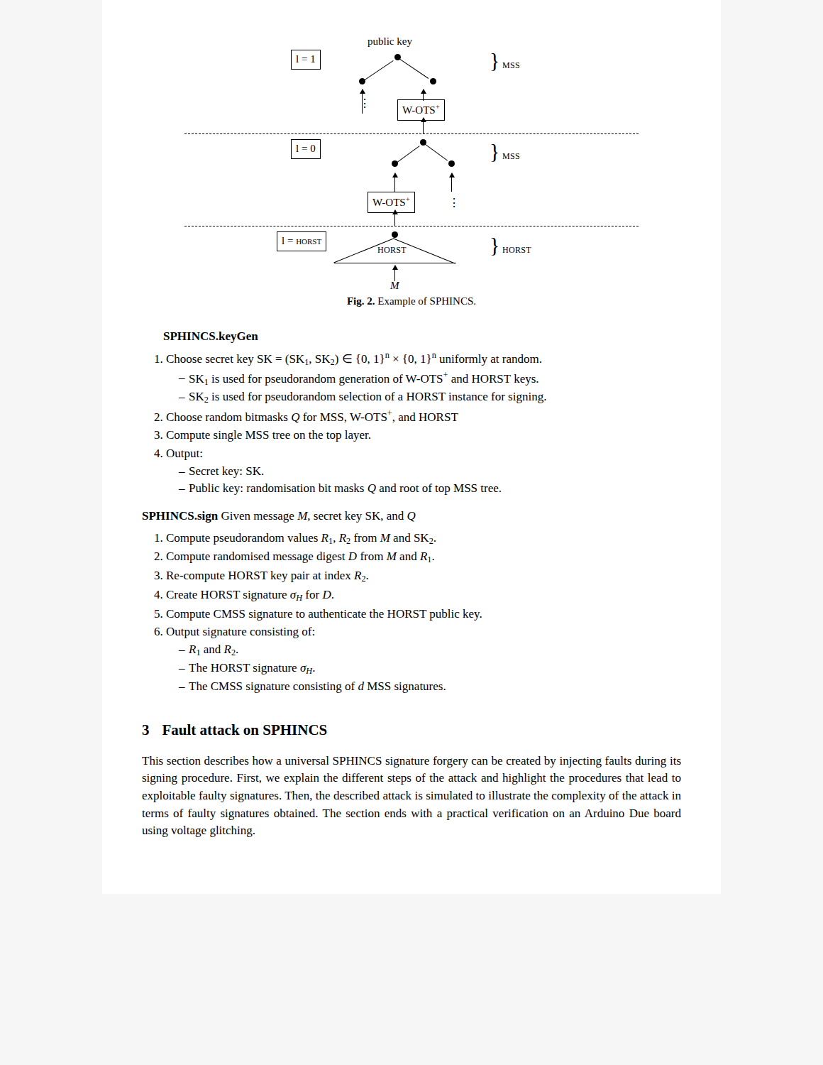public key
l = 1
}
MSS
⋮
W-OTS+
l = 0
}
MSS
⋮
W-OTS+
l = horst
HORST
}
HORST
M
Fig. 2. Example of SPHINCS.
SPHINCS.keyGen
Choose secret key SK = (SK1, SK2) ∈ {0, 1}n × {0, 1}n uniformly at random.
SK1 is used for pseudorandom generation of W-OTS+ and HORST keys.
SK2 is used for pseudorandom selection of a HORST instance for signing.
Choose random bitmasks Q for MSS, W-OTS+, and HORST
Compute single MSS tree on the top layer.
Output:
Secret key: SK.
Public key: randomisation bit masks Q and root of top MSS tree.
SPHINCS.sign Given message M, secret key SK, and Q
Compute pseudorandom values R 1, R 2 from M and SK2.
Compute randomised message digest D from M and R 1.
Re-compute HORST key pair at index R 2.
Create HORST signature σH for D.
Compute CMSS signature to authenticate the HORST public key.
Output signature consisting of:
R 1 and R 2.
The HORST signature σH.
The CMSS signature consisting of d MSS signatures.
3 Fault attack on SPHINCS
This section describes how a universal SPHINCS signature forgery can be created by injecting faults during its signing procedure. First, we explain the different steps of the attack and highlight the procedures that lead to exploitable faulty signatures. Then, the described attack is simulated to illustrate the complexity of the attack in terms of faulty signatures obtained. The section ends with a practical verification on an Arduino Due board using voltage glitching.